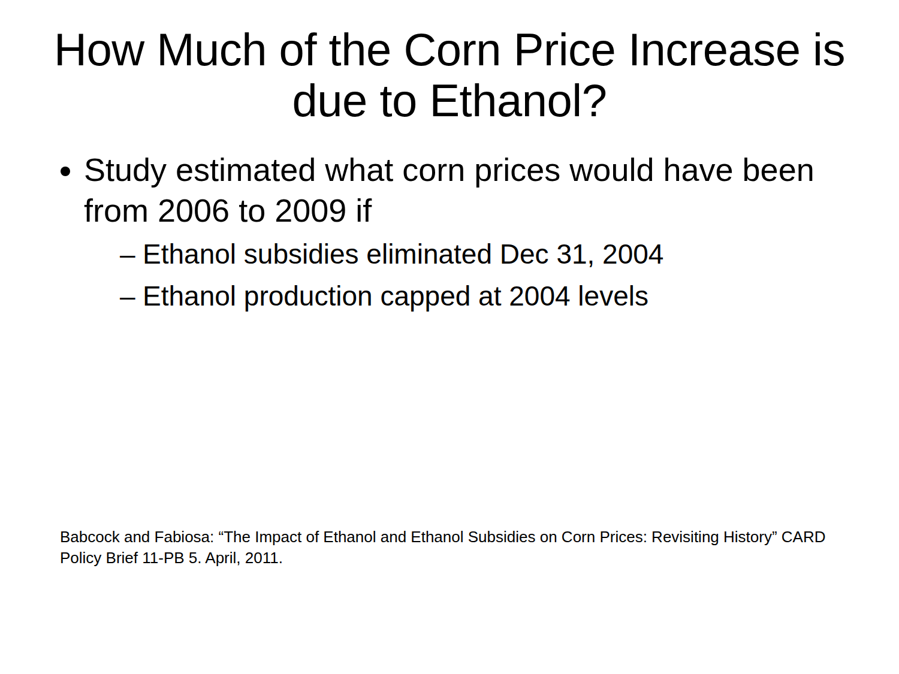How Much of the Corn Price Increase is due to Ethanol?
Study estimated what corn prices would have been from 2006 to 2009 if
Ethanol subsidies eliminated Dec 31, 2004
Ethanol production capped at 2004 levels
Babcock and Fabiosa: “The Impact of Ethanol and Ethanol Subsidies on Corn Prices: Revisiting History” CARD Policy Brief 11-PB 5. April, 2011.